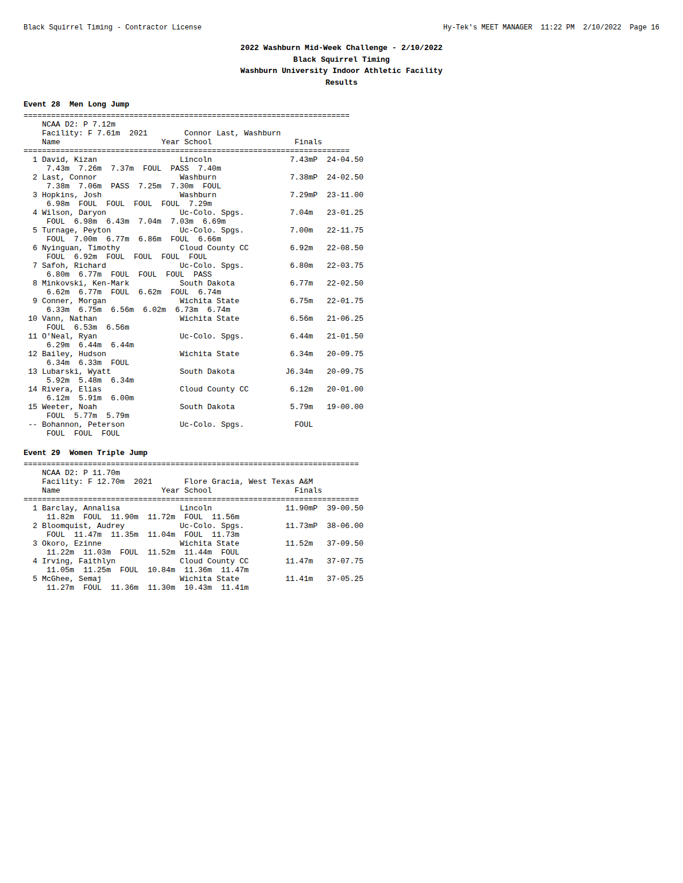Black Squirrel Timing - Contractor License
Hy-Tek's MEET MANAGER 11:22 PM 2/10/2022 Page 16
2022 Washburn Mid-Week Challenge - 2/10/2022 Black Squirrel Timing Washburn University Indoor Athletic Facility Results
Event 28 Men Long Jump
=======================================================================
    NCAA D2: P 7.12m
    Facility: F 7.61m  2021        Connor Last, Washburn
    Name                      Year School                  Finals
=======================================================================
  1 David, Kizan                  Lincoln                 7.43mP  24-04.50
     7.43m  7.26m  7.37m  FOUL  PASS  7.40m
  2 Last, Connor                  Washburn                7.38mP  24-02.50
     7.38m  7.06m  PASS  7.25m  7.30m  FOUL
  3 Hopkins, Josh                 Washburn                7.29mP  23-11.00
     6.98m  FOUL  FOUL  FOUL  FOUL  7.29m
  4 Wilson, Daryon                Uc-Colo. Spgs.          7.04m   23-01.25
     FOUL  6.98m  6.43m  7.04m  7.03m  6.69m
  5 Turnage, Peyton               Uc-Colo. Spgs.          7.00m   22-11.75
     FOUL  7.00m  6.77m  6.86m  FOUL  6.66m
  6 Nyinguan, Timothy             Cloud County CC         6.92m   22-08.50
     FOUL  6.92m  FOUL  FOUL  FOUL  FOUL
  7 Safoh, Richard                Uc-Colo. Spgs.          6.80m   22-03.75
     6.80m  6.77m  FOUL  FOUL  FOUL  PASS
  8 Minkovski, Ken-Mark           South Dakota            6.77m   22-02.50
     6.62m  6.77m  FOUL  6.62m  FOUL  6.74m
  9 Conner, Morgan                Wichita State           6.75m   22-01.75
     6.33m  6.75m  6.56m  6.02m  6.73m  6.74m
 10 Vann, Nathan                  Wichita State           6.56m   21-06.25
     FOUL  6.53m  6.56m
 11 O'Neal, Ryan                  Uc-Colo. Spgs.          6.44m   21-01.50
     6.29m  6.44m  6.44m
 12 Bailey, Hudson                Wichita State           6.34m   20-09.75
     6.34m  6.33m  FOUL
 13 Lubarski, Wyatt               South Dakota           J6.34m   20-09.75
     5.92m  5.48m  6.34m
 14 Rivera, Elias                 Cloud County CC         6.12m   20-01.00
     6.12m  5.91m  6.00m
 15 Weeter, Noah                  South Dakota            5.79m   19-00.00
     FOUL  5.77m  5.79m
 -- Bohannon, Peterson            Uc-Colo. Spgs.           FOUL
     FOUL  FOUL  FOUL
Event 29 Women Triple Jump
=========================================================================
    NCAA D2: P 11.70m
    Facility: F 12.70m  2021       Flore Gracia, West Texas A&M
    Name                      Year School                  Finals
=========================================================================
  1 Barclay, Annalisa             Lincoln                11.90mP  39-00.50
     11.82m  FOUL  11.90m  11.72m  FOUL  11.56m
  2 Bloomquist, Audrey            Uc-Colo. Spgs.         11.73mP  38-06.00
     FOUL  11.47m  11.35m  11.04m  FOUL  11.73m
  3 Okoro, Ezinne                 Wichita State          11.52m   37-09.50
     11.22m  11.03m  FOUL  11.52m  11.44m  FOUL
  4 Irving, Faithlyn              Cloud County CC        11.47m   37-07.75
     11.05m  11.25m  FOUL  10.84m  11.36m  11.47m
  5 McGhee, Semaj                 Wichita State          11.41m   37-05.25
     11.27m  FOUL  11.36m  11.30m  10.43m  11.41m